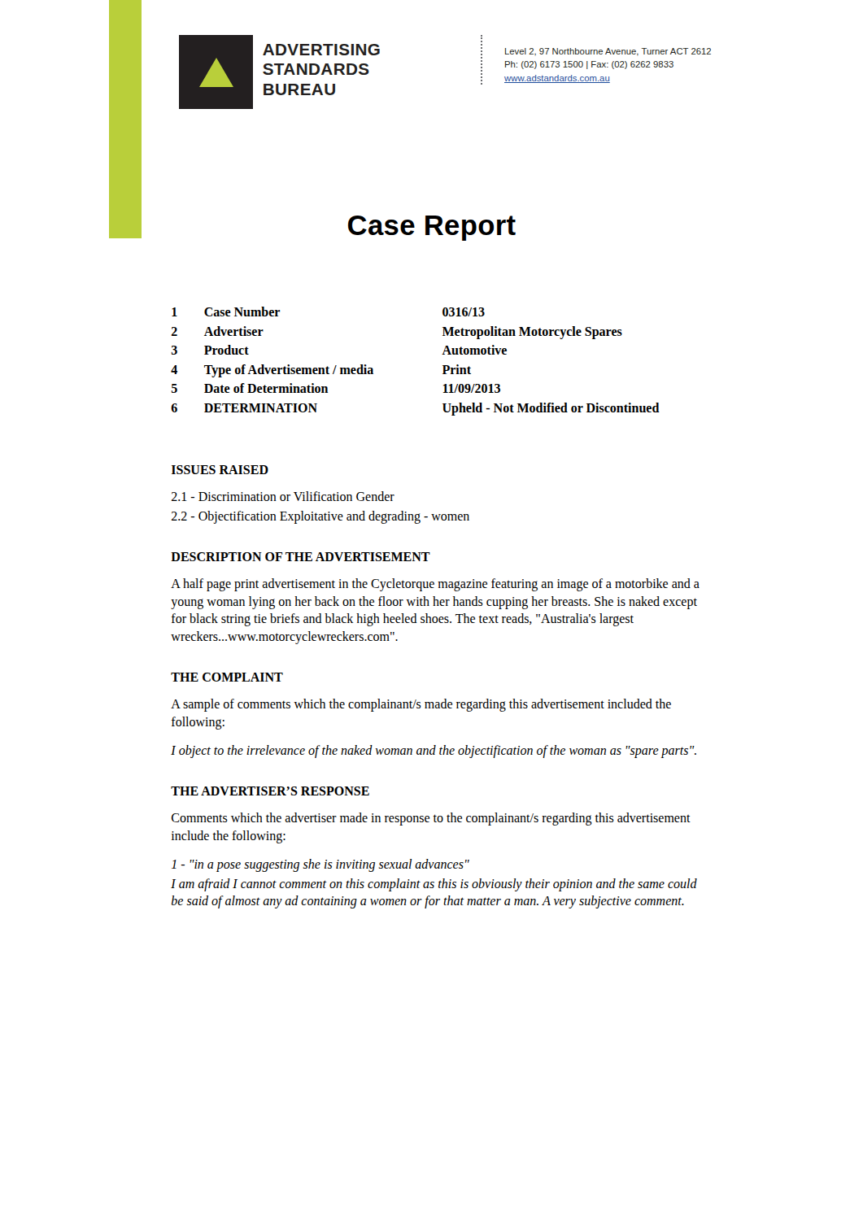ADVERTISING
STANDARDS
BUREAU
Level 2, 97 Northbourne Avenue, Turner ACT 2612
Ph: (02) 6173 1500 | Fax: (02) 6262 9833
www.adstandards.com.au
Case Report
| 1 | Case Number | 0316/13 |
| 2 | Advertiser | Metropolitan Motorcycle Spares |
| 3 | Product | Automotive |
| 4 | Type of Advertisement / media | Print |
| 5 | Date of Determination | 11/09/2013 |
| 6 | DETERMINATION | Upheld - Not Modified or Discontinued |
Issues Raised
2.1 - Discrimination or Vilification Gender
2.2 - Objectification Exploitative and degrading - women
Description of the Advertisement
A half page print advertisement in the Cycletorque magazine featuring an image of a motorbike and a young woman lying on her back on the floor with her hands cupping her breasts. She is naked except for black string tie briefs and black high heeled shoes. The text reads, "Australia's largest wreckers...www.motorcyclewreckers.com".
The Complaint
A sample of comments which the complainant/s made regarding this advertisement included the following:
I object to the irrelevance of the naked woman and the objectification of the woman as "spare parts".
The Advertiser’s Response
Comments which the advertiser made in response to the complainant/s regarding this advertisement include the following:
1 - "in a pose suggesting she is inviting sexual advances"
I am afraid I cannot comment on this complaint as this is obviously their opinion and the same could be said of almost any ad containing a women or for that matter a man. A very subjective comment.